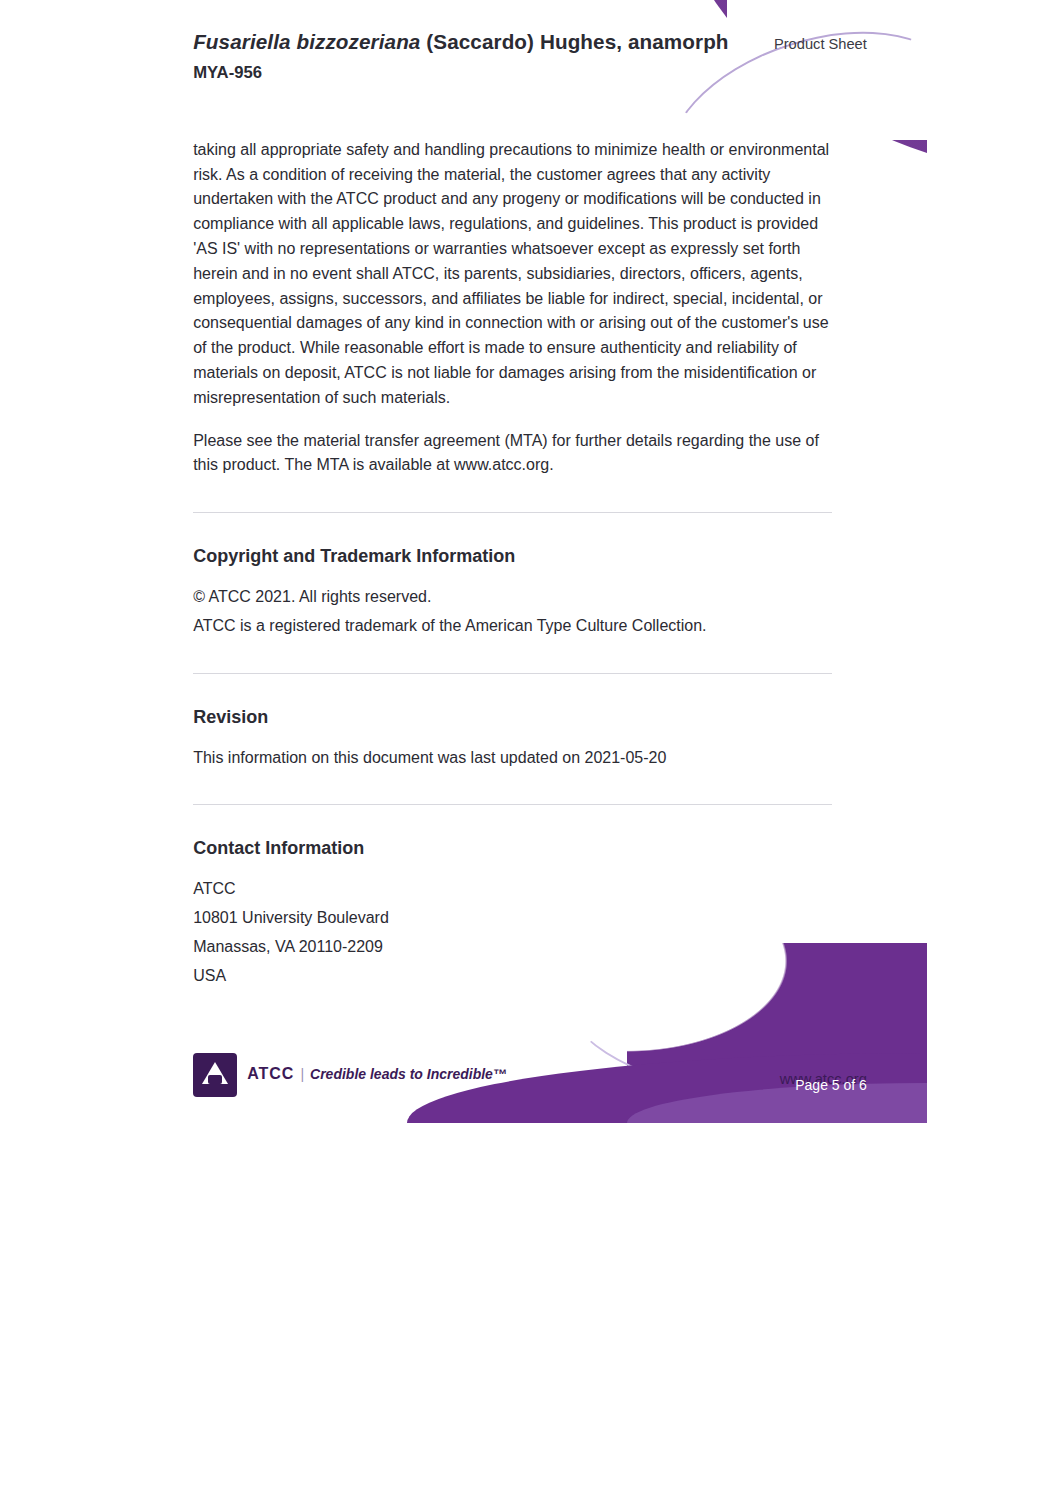Fusariella bizzozeriana (Saccardo) Hughes, anamorph
Product Sheet
MYA-956
taking all appropriate safety and handling precautions to minimize health or environmental risk. As a condition of receiving the material, the customer agrees that any activity undertaken with the ATCC product and any progeny or modifications will be conducted in compliance with all applicable laws, regulations, and guidelines. This product is provided 'AS IS' with no representations or warranties whatsoever except as expressly set forth herein and in no event shall ATCC, its parents, subsidiaries, directors, officers, agents, employees, assigns, successors, and affiliates be liable for indirect, special, incidental, or consequential damages of any kind in connection with or arising out of the customer's use of the product. While reasonable effort is made to ensure authenticity and reliability of materials on deposit, ATCC is not liable for damages arising from the misidentification or misrepresentation of such materials.
Please see the material transfer agreement (MTA) for further details regarding the use of this product. The MTA is available at www.atcc.org.
Copyright and Trademark Information
© ATCC 2021. All rights reserved.
ATCC is a registered trademark of the American Type Culture Collection.
Revision
This information on this document was last updated on 2021-05-20
Contact Information
ATCC
10801 University Boulevard
Manassas, VA 20110-2209
USA
ATCC|Credible leads to Incredible™
www.atcc.org
Page 5 of 6